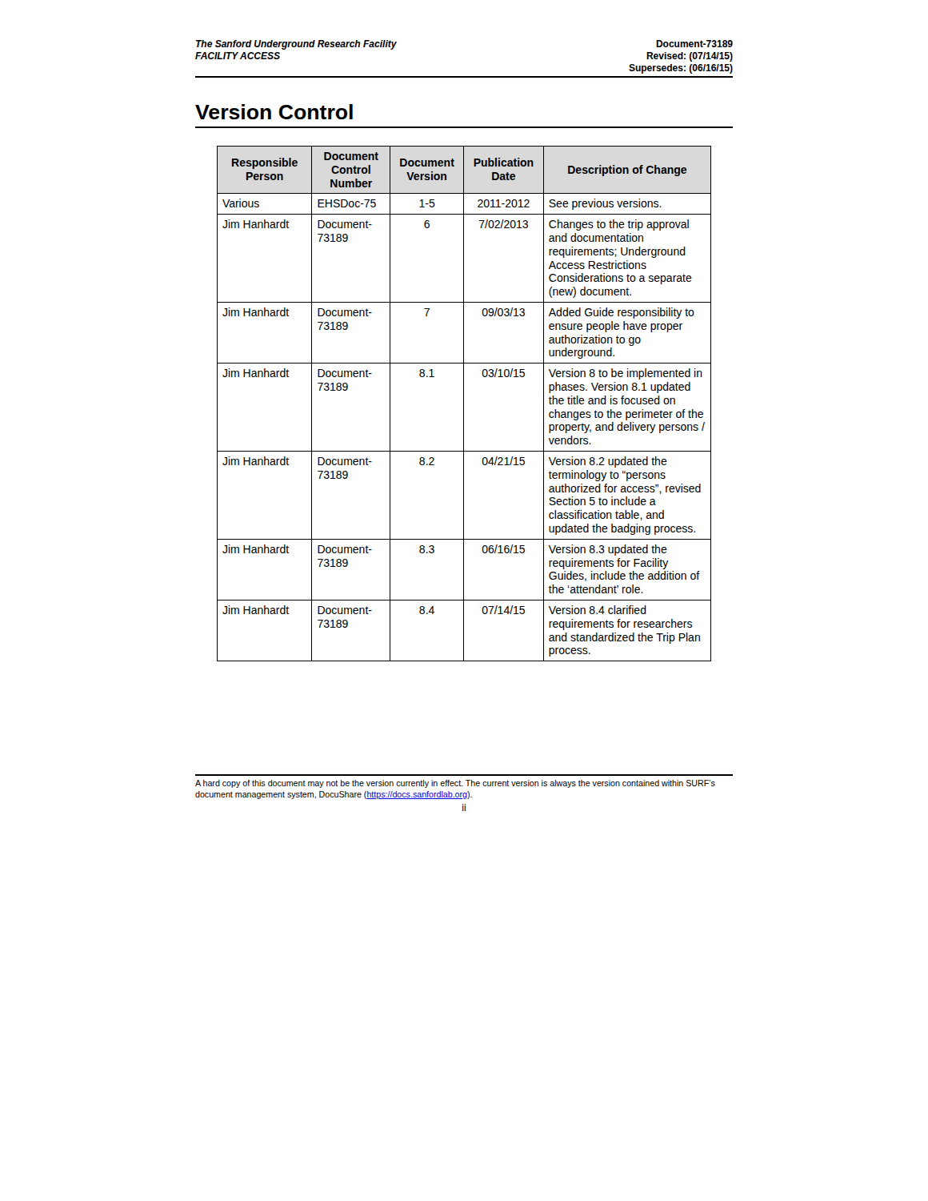The Sanford Underground Research Facility
FACILITY ACCESS
Document-73189
Revised: (07/14/15)
Supersedes: (06/16/15)
Version Control
| Responsible Person | Document Control Number | Document Version | Publication Date | Description of Change |
| --- | --- | --- | --- | --- |
| Various | EHSDoc-75 | 1-5 | 2011-2012 | See previous versions. |
| Jim Hanhardt | Document-73189 | 6 | 7/02/2013 | Changes to the trip approval and documentation requirements; Underground Access Restrictions Considerations to a separate (new) document. |
| Jim Hanhardt | Document-73189 | 7 | 09/03/13 | Added Guide responsibility to ensure people have proper authorization to go underground. |
| Jim Hanhardt | Document-73189 | 8.1 | 03/10/15 | Version 8 to be implemented in phases. Version 8.1 updated the title and is focused on changes to the perimeter of the property, and delivery persons / vendors. |
| Jim Hanhardt | Document-73189 | 8.2 | 04/21/15 | Version 8.2 updated the terminology to “persons authorized for access”, revised Section 5 to include a classification table, and updated the badging process. |
| Jim Hanhardt | Document-73189 | 8.3 | 06/16/15 | Version 8.3 updated the requirements for Facility Guides, include the addition of the ‘attendant’ role. |
| Jim Hanhardt | Document-73189 | 8.4 | 07/14/15 | Version 8.4 clarified requirements for researchers and standardized the Trip Plan process. |
A hard copy of this document may not be the version currently in effect. The current version is always the version contained within SURF’s document management system, DocuShare (https://docs.sanfordlab.org).
ii